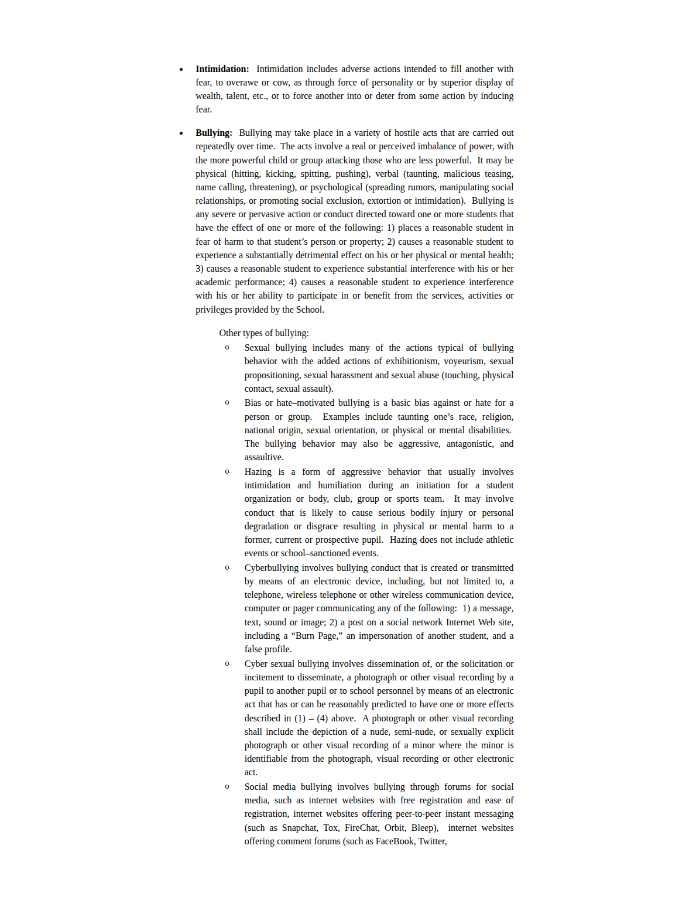Intimidation: Intimidation includes adverse actions intended to fill another with fear, to overawe or cow, as through force of personality or by superior display of wealth, talent, etc., or to force another into or deter from some action by inducing fear.
Bullying: Bullying may take place in a variety of hostile acts that are carried out repeatedly over time. The acts involve a real or perceived imbalance of power, with the more powerful child or group attacking those who are less powerful. It may be physical (hitting, kicking, spitting, pushing), verbal (taunting, malicious teasing, name calling, threatening), or psychological (spreading rumors, manipulating social relationships, or promoting social exclusion, extortion or intimidation). Bullying is any severe or pervasive action or conduct directed toward one or more students that have the effect of one or more of the following: 1) places a reasonable student in fear of harm to that student’s person or property; 2) causes a reasonable student to experience a substantially detrimental effect on his or her physical or mental health; 3) causes a reasonable student to experience substantial interference with his or her academic performance; 4) causes a reasonable student to experience interference with his or her ability to participate in or benefit from the services, activities or privileges provided by the School.
Other types of bullying:
Sexual bullying includes many of the actions typical of bullying behavior with the added actions of exhibitionism, voyeurism, sexual propositioning, sexual harassment and sexual abuse (touching, physical contact, sexual assault).
Bias or hate–motivated bullying is a basic bias against or hate for a person or group. Examples include taunting one’s race, religion, national origin, sexual orientation, or physical or mental disabilities. The bullying behavior may also be aggressive, antagonistic, and assaultive.
Hazing is a form of aggressive behavior that usually involves intimidation and humiliation during an initiation for a student organization or body, club, group or sports team. It may involve conduct that is likely to cause serious bodily injury or personal degradation or disgrace resulting in physical or mental harm to a former, current or prospective pupil. Hazing does not include athletic events or school–sanctioned events.
Cyberbullying involves bullying conduct that is created or transmitted by means of an electronic device, including, but not limited to, a telephone, wireless telephone or other wireless communication device, computer or pager communicating any of the following: 1) a message, text, sound or image; 2) a post on a social network Internet Web site, including a “Burn Page,” an impersonation of another student, and a false profile.
Cyber sexual bullying involves dissemination of, or the solicitation or incitement to disseminate, a photograph or other visual recording by a pupil to another pupil or to school personnel by means of an electronic act that has or can be reasonably predicted to have one or more effects described in (1) – (4) above. A photograph or other visual recording shall include the depiction of a nude, semi-nude, or sexually explicit photograph or other visual recording of a minor where the minor is identifiable from the photograph, visual recording or other electronic act.
Social media bullying involves bullying through forums for social media, such as internet websites with free registration and ease of registration, internet websites offering peer-to-peer instant messaging (such as Snapchat, Tox, FireChat, Orbit, Bleep), internet websites offering comment forums (such as FaceBook, Twitter,